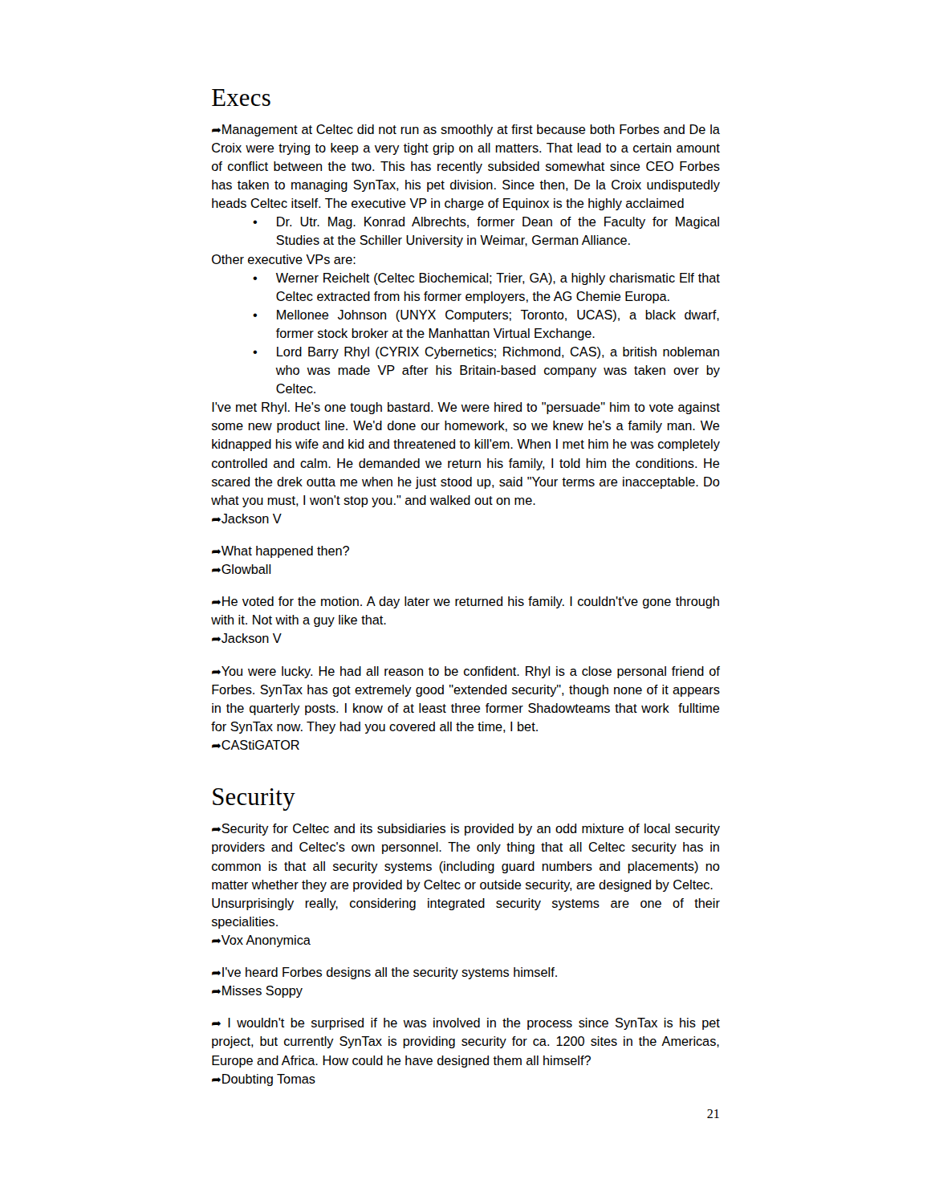Execs
➦Management at Celtec did not run as smoothly at first because both Forbes and De la Croix were trying to keep a very tight grip on all matters. That lead to a certain amount of conflict between the two. This has recently subsided somewhat since CEO Forbes has taken to managing SynTax, his pet division. Since then, De la Croix undisputedly heads Celtec itself. The executive VP in charge of Equinox is the highly acclaimed
Dr. Utr. Mag. Konrad Albrechts, former Dean of the Faculty for Magical Studies at the Schiller University in Weimar, German Alliance.
Other executive VPs are:
Werner Reichelt (Celtec Biochemical; Trier, GA), a highly charismatic Elf that Celtec extracted from his former employers, the AG Chemie Europa.
Mellonee Johnson (UNYX Computers; Toronto, UCAS), a black dwarf, former stock broker at the Manhattan Virtual Exchange.
Lord Barry Rhyl (CYRIX Cybernetics; Richmond, CAS), a british nobleman who was made VP after his Britain-based company was taken over by Celtec.
I've met Rhyl. He's one tough bastard. We were hired to "persuade" him to vote against some new product line. We'd done our homework, so we knew he's a family man. We kidnapped his wife and kid and threatened to kill'em. When I met him he was completely controlled and calm. He demanded we return his family, I told him the conditions. He scared the drek outta me when he just stood up, said "Your terms are inacceptable. Do what you must, I won't stop you." and walked out on me.
➦Jackson V
➦What happened then?
➦Glowball
➦He voted for the motion. A day later we returned his family. I couldn't've gone through with it. Not with a guy like that.
➦Jackson V
➦You were lucky. He had all reason to be confident. Rhyl is a close personal friend of Forbes. SynTax has got extremely good "extended security", though none of it appears in the quarterly posts. I know of at least three former Shadowteams that work fulltime for SynTax now. They had you covered all the time, I bet.
➦CAStiGATOR
Security
➦Security for Celtec and its subsidiaries is provided by an odd mixture of local security providers and Celtec's own personnel. The only thing that all Celtec security has in common is that all security systems (including guard numbers and placements) no matter whether they are provided by Celtec or outside security, are designed by Celtec.
Unsurprisingly really, considering integrated security systems are one of their specialities.
➦Vox Anonymica
➦I've heard Forbes designs all the security systems himself.
➦Misses Soppy
➦ I wouldn't be surprised if he was involved in the process since SynTax is his pet project, but currently SynTax is providing security for ca. 1200 sites in the Americas, Europe and Africa. How could he have designed them all himself?
➦Doubting Tomas
21